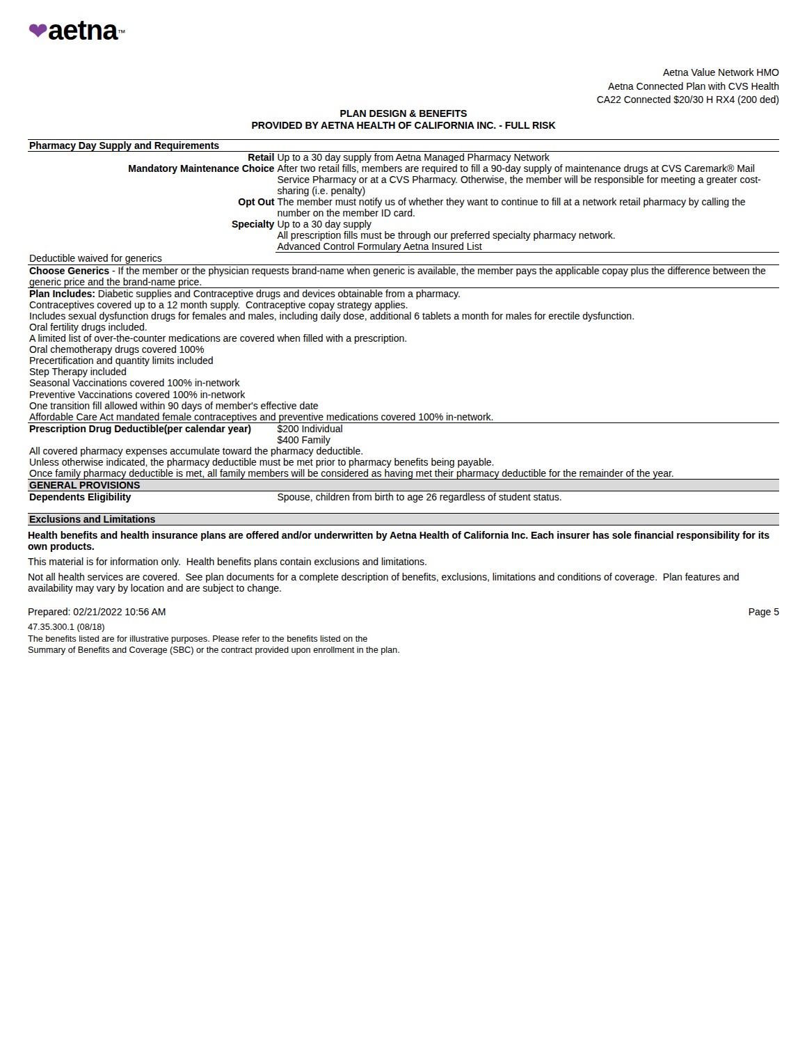❤aetna™
Aetna Value Network HMO
Aetna Connected Plan with CVS Health
CA22 Connected $20/30 H RX4 (200 ded)
PLAN DESIGN & BENEFITS
PROVIDED BY AETNA HEALTH OF CALIFORNIA INC. - FULL RISK
| Pharmacy Day Supply and Requirements |
| Retail | Up to a 30 day supply from Aetna Managed Pharmacy Network |
| Mandatory Maintenance Choice | After two retail fills, members are required to fill a 90-day supply of maintenance drugs at CVS Caremark® Mail Service Pharmacy or at a CVS Pharmacy. Otherwise, the member will be responsible for meeting a greater cost-sharing (i.e. penalty) |
| Opt Out | The member must notify us of whether they want to continue to fill at a network retail pharmacy by calling the number on the member ID card. |
| Specialty | Up to a 30 day supply |
| | All prescription fills must be through our preferred specialty pharmacy network. |
| | Advanced Control Formulary Aetna Insured List |
| Deductible waived for generics |
| Choose Generics - If the member or the physician requests brand-name when generic is available, the member pays the applicable copay plus the difference between the generic price and the brand-name price. |
| Plan Includes: Diabetic supplies and Contraceptive drugs and devices obtainable from a pharmacy. |
| Contraceptives covered up to a 12 month supply. Contraceptive copay strategy applies. |
| Includes sexual dysfunction drugs for females and males, including daily dose, additional 6 tablets a month for males for erectile dysfunction. |
| Oral fertility drugs included. |
| A limited list of over-the-counter medications are covered when filled with a prescription. |
| Oral chemotherapy drugs covered 100% |
| Precertification and quantity limits included |
| Step Therapy included |
| Seasonal Vaccinations covered 100% in-network |
| Preventive Vaccinations covered 100% in-network |
| One transition fill allowed within 90 days of member's effective date |
| Affordable Care Act mandated female contraceptives and preventive medications covered 100% in-network. |
| Prescription Drug Deductible (per calendar year) | $200 Individual |
| | $400 Family |
| All covered pharmacy expenses accumulate toward the pharmacy deductible. |
| Unless otherwise indicated, the pharmacy deductible must be met prior to pharmacy benefits being payable. |
| Once family pharmacy deductible is met, all family members will be considered as having met their pharmacy deductible for the remainder of the year. |
| GENERAL PROVISIONS |
| Dependents Eligibility | Spouse, children from birth to age 26 regardless of student status. |
| Exclusions and Limitations |
Health benefits and health insurance plans are offered and/or underwritten by Aetna Health of California Inc. Each insurer has sole financial responsibility for its own products.
This material is for information only. Health benefits plans contain exclusions and limitations.
Not all health services are covered. See plan documents for a complete description of benefits, exclusions, limitations and conditions of coverage. Plan features and availability may vary by location and are subject to change.
Prepared: 02/21/2022 10:56 AM Page 5
47.35.300.1 (08/18)
The benefits listed are for illustrative purposes. Please refer to the benefits listed on the
Summary of Benefits and Coverage (SBC) or the contract provided upon enrollment in the plan.